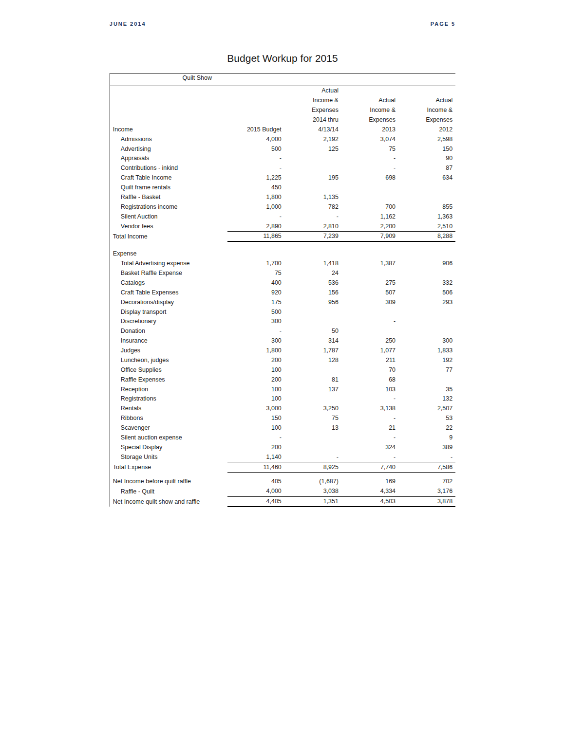June 2014
Page 5
Budget Workup for 2015
| Quilt Show | | | |
| | | Actual | | |
| | | Income & | Actual | Actual |
| | | Expenses | Income & | Income & |
| | | 2014 thru | Expenses | Expenses |
| Income | 2015 Budget | 4/13/14 | 2013 | 2012 |
| Admissions | 4,000 | 2,192 | 3,074 | 2,598 |
| Advertising | 500 | 125 | 75 | 150 |
| Appraisals | - | | - | 90 |
| Contributions - inkind | - | | - | 87 |
| Craft Table Income | 1,225 | 195 | 698 | 634 |
| Quilt frame rentals | 450 | | | |
| Raffle - Basket | 1,800 | 1,135 | | |
| Registrations income | 1,000 | 782 | 700 | 855 |
| Silent Auction | - | - | 1,162 | 1,363 |
| Vendor fees | 2,890 | 2,810 | 2,200 | 2,510 |
| Total Income | 11,865 | 7,239 | 7,909 | 8,288 |
| Expense | | | | |
| Total Advertising expense | 1,700 | 1,418 | 1,387 | 906 |
| Basket Raffle Expense | 75 | 24 | | |
| Catalogs | 400 | 536 | 275 | 332 |
| Craft Table Expenses | 920 | 156 | 507 | 506 |
| Decorations/display | 175 | 956 | 309 | 293 |
| Display transport | 500 | | | |
| Discretionary | 300 | | - | |
| Donation | - | 50 | | |
| Insurance | 300 | 314 | 250 | 300 |
| Judges | 1,800 | 1,787 | 1,077 | 1,833 |
| Luncheon, judges | 200 | 128 | 211 | 192 |
| Office Supplies | 100 | | 70 | 77 |
| Raffle Expenses | 200 | 81 | 68 | |
| Reception | 100 | 137 | 103 | 35 |
| Registrations | 100 | | - | 132 |
| Rentals | 3,000 | 3,250 | 3,138 | 2,507 |
| Ribbons | 150 | 75 | - | 53 |
| Scavenger | 100 | 13 | 21 | 22 |
| Silent auction expense | - | | - | 9 |
| Special Display | 200 | | 324 | 389 |
| Storage Units | 1,140 | - | - | - |
| Total Expense | 11,460 | 8,925 | 7,740 | 7,586 |
| Net Income before quilt raffle | 405 | (1,687) | 169 | 702 |
| Raffle - Quilt | 4,000 | 3,038 | 4,334 | 3,176 |
| Net Income quilt show and raffle | 4,405 | 1,351 | 4,503 | 3,878 |